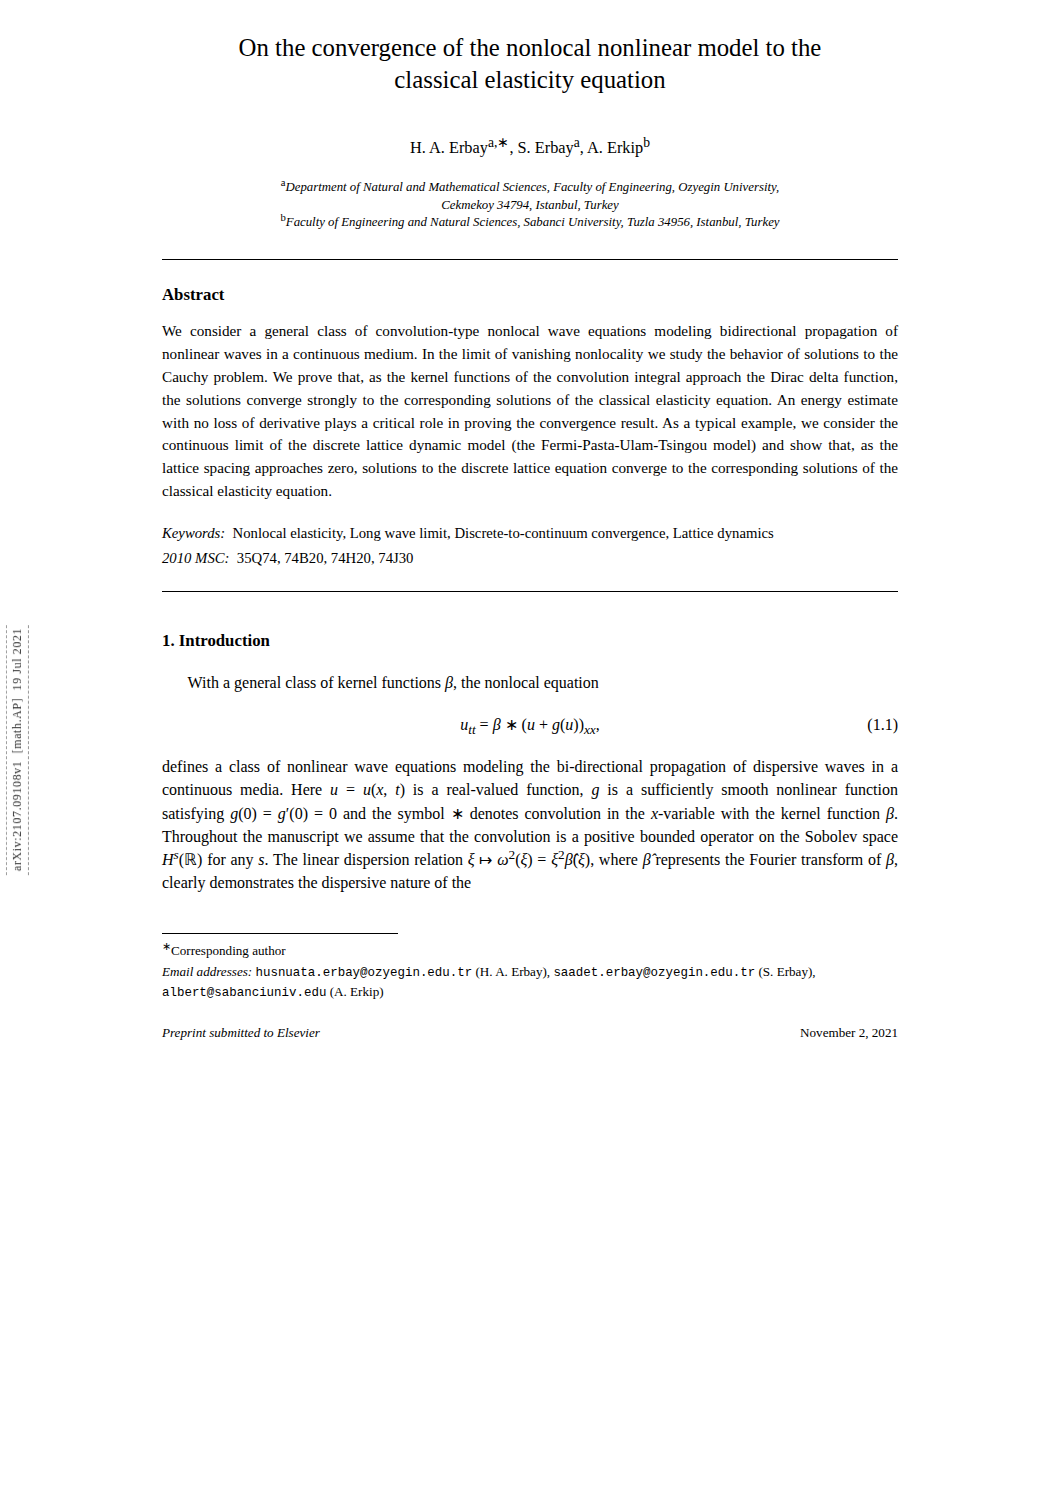arXiv:2107.09108v1 [math.AP] 19 Jul 2021
On the convergence of the nonlocal nonlinear model to the
classical elasticity equation
H. A. Erbaya,∗, S. Erbaya, A. Erkipb
aDepartment of Natural and Mathematical Sciences, Faculty of Engineering, Ozyegin University,
Cekmekoy 34794, Istanbul, Turkey
bFaculty of Engineering and Natural Sciences, Sabanci University, Tuzla 34956, Istanbul, Turkey
Abstract
We consider a general class of convolution-type nonlocal wave equations modeling bidirectional propagation of nonlinear waves in a continuous medium. In the limit of vanishing nonlocality we study the behavior of solutions to the Cauchy problem. We prove that, as the kernel functions of the convolution integral approach the Dirac delta function, the solutions converge strongly to the corresponding solutions of the classical elasticity equation. An energy estimate with no loss of derivative plays a critical role in proving the convergence result. As a typical example, we consider the continuous limit of the discrete lattice dynamic model (the Fermi-Pasta-Ulam-Tsingou model) and show that, as the lattice spacing approaches zero, solutions to the discrete lattice equation converge to the corresponding solutions of the classical elasticity equation.
Keywords: Nonlocal elasticity, Long wave limit, Discrete-to-continuum convergence, Lattice dynamics
2010 MSC: 35Q74, 74B20, 74H20, 74J30
1. Introduction
With a general class of kernel functions β, the nonlocal equation
utt = β ∗ (u + g(u))xx, (1.1)
defines a class of nonlinear wave equations modeling the bi-directional propagation of dispersive waves in a continuous media. Here u = u(x, t) is a real-valued function, g is a sufficiently smooth nonlinear function satisfying g(0) = g′(0) = 0 and the symbol ∗ denotes convolution in the x-variable with the kernel function β. Throughout the manuscript we assume that the convolution is a positive bounded operator on the Sobolev space Hs(ℝ) for any s. The linear dispersion relation ξ ↦ ω2(ξ) = ξ2β̂(ξ), where β̂ represents the Fourier transform of β, clearly demonstrates the dispersive nature of the
∗Corresponding author
Email addresses: husnuata.erbay@ozyegin.edu.tr (H. A. Erbay), saadet.erbay@ozyegin.edu.tr (S. Erbay), albert@sabanciuniv.edu (A. Erkip)
Preprint submitted to Elsevier November 2, 2021